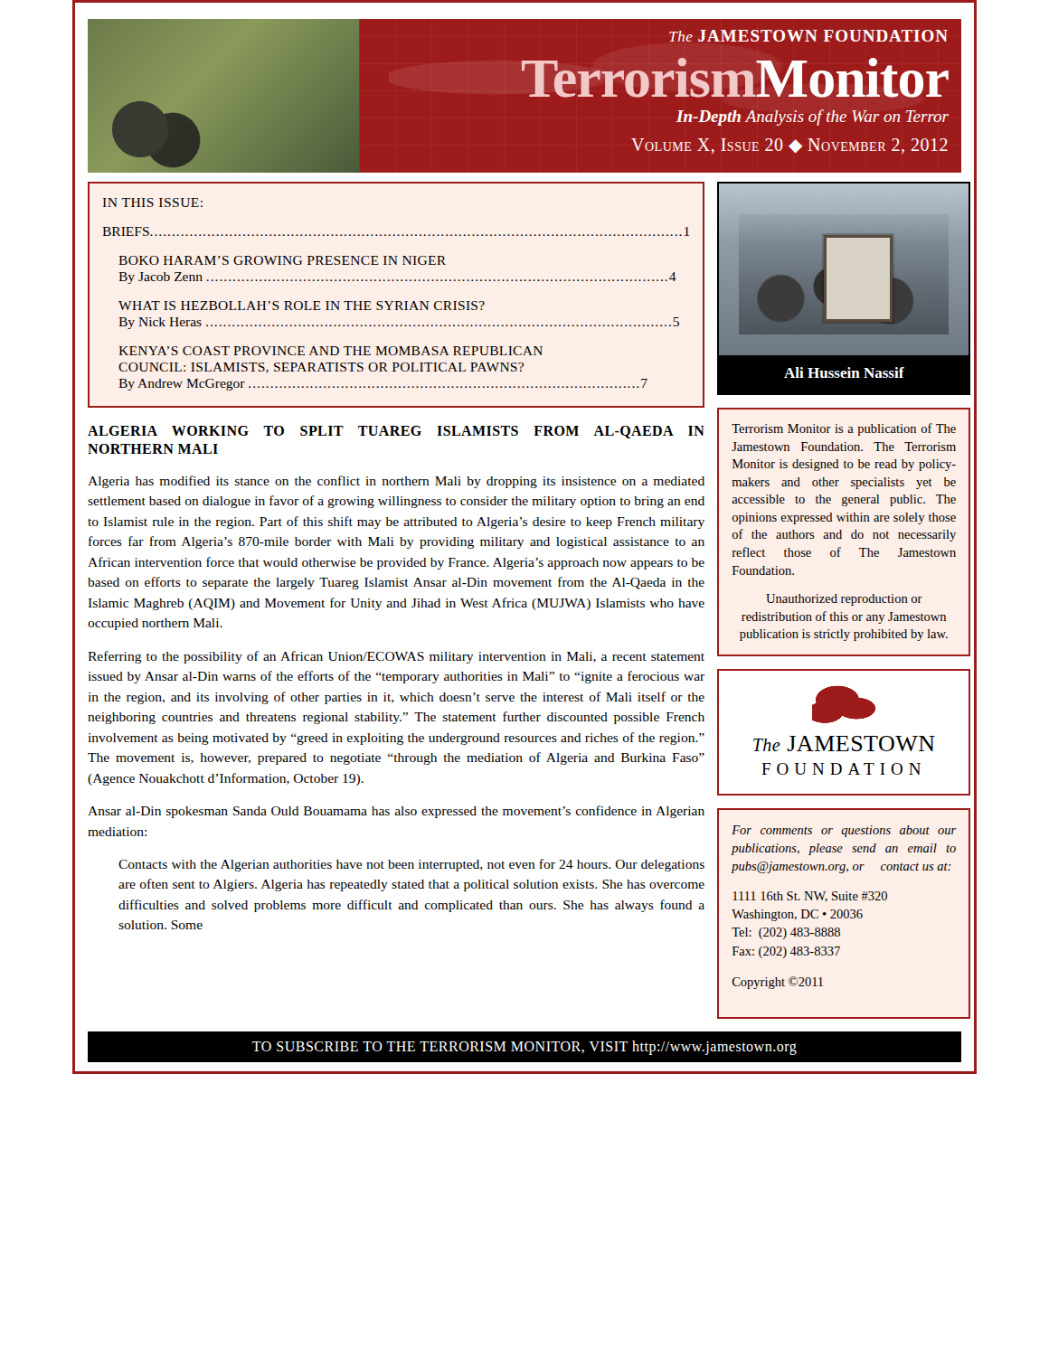The JAMESTOWN FOUNDATION
Terrorism Monitor
In-Depth Analysis of the War on Terror
Volume X, Issue 20 ◆ November 2, 2012
IN THIS ISSUE:
BRIEFS......................................................................................................................... 1
BOKO HARAM’S GROWING PRESENCE IN NIGER
By Jacob Zenn ......................................................................................................... 4
WHAT IS HEZBOLLAH’S ROLE IN THE SYRIAN CRISIS?
By Nick Heras .......................................................................................................... 5
KENYA’S COAST PROVINCE AND THE MOMBASA REPUBLICAN
COUNCIL: ISLAMISTS, SEPARATISTS OR POLITICAL PAWNS?
By Andrew McGregor ......................................................................................... 7
ALGERIA WORKING TO SPLIT TUAREG ISLAMISTS FROM AL-QAEDA IN NORTHERN MALI
Algeria has modified its stance on the conflict in northern Mali by dropping its insistence on a mediated settlement based on dialogue in favor of a growing willingness to consider the military option to bring an end to Islamist rule in the region. Part of this shift may be attributed to Algeria’s desire to keep French military forces far from Algeria’s 870-mile border with Mali by providing military and logistical assistance to an African intervention force that would otherwise be provided by France. Algeria’s approach now appears to be based on efforts to separate the largely Tuareg Islamist Ansar al-Din movement from the Al-Qaeda in the Islamic Maghreb (AQIM) and Movement for Unity and Jihad in West Africa (MUJWA) Islamists who have occupied northern Mali.
Referring to the possibility of an African Union/ECOWAS military intervention in Mali, a recent statement issued by Ansar al-Din warns of the efforts of the “temporary authorities in Mali” to “ignite a ferocious war in the region, and its involving of other parties in it, which doesn’t serve the interest of Mali itself or the neighboring countries and threatens regional stability.” The statement further discounted possible French involvement as being motivated by “greed in exploiting the underground resources and riches of the region.” The movement is, however, prepared to negotiate “through the mediation of Algeria and Burkina Faso” (Agence Nouakchott d’Information, October 19).
Ansar al-Din spokesman Sanda Ould Bouamama has also expressed the movement’s confidence in Algerian mediation:
Contacts with the Algerian authorities have not been interrupted, not even for 24 hours. Our delegations are often sent to Algiers. Algeria has repeatedly stated that a political solution exists. She has overcome difficulties and solved problems more difficult and complicated than ours. She has always found a solution. Some
Ali Hussein Nassif
Terrorism Monitor is a publication of The Jamestown Foundation. The Terrorism Monitor is designed to be read by policy-makers and other specialists yet be accessible to the general public. The opinions expressed within are solely those of the authors and do not necessarily reflect those of The Jamestown Foundation.
Unauthorized reproduction or redistribution of this or any Jamestown publication is strictly prohibited by law.
The JAMESTOWN
FOUNDATION
For comments or questions about our publications, please send an email to pubs@jamestown.org, or contact us at:
1111 16th St. NW, Suite #320
Washington, DC • 20036
Tel: (202) 483-8888
Fax: (202) 483-8337
Copyright ©2011
TO SUBSCRIBE TO THE TERRORISM MONITOR, VISIT http://www.jamestown.org